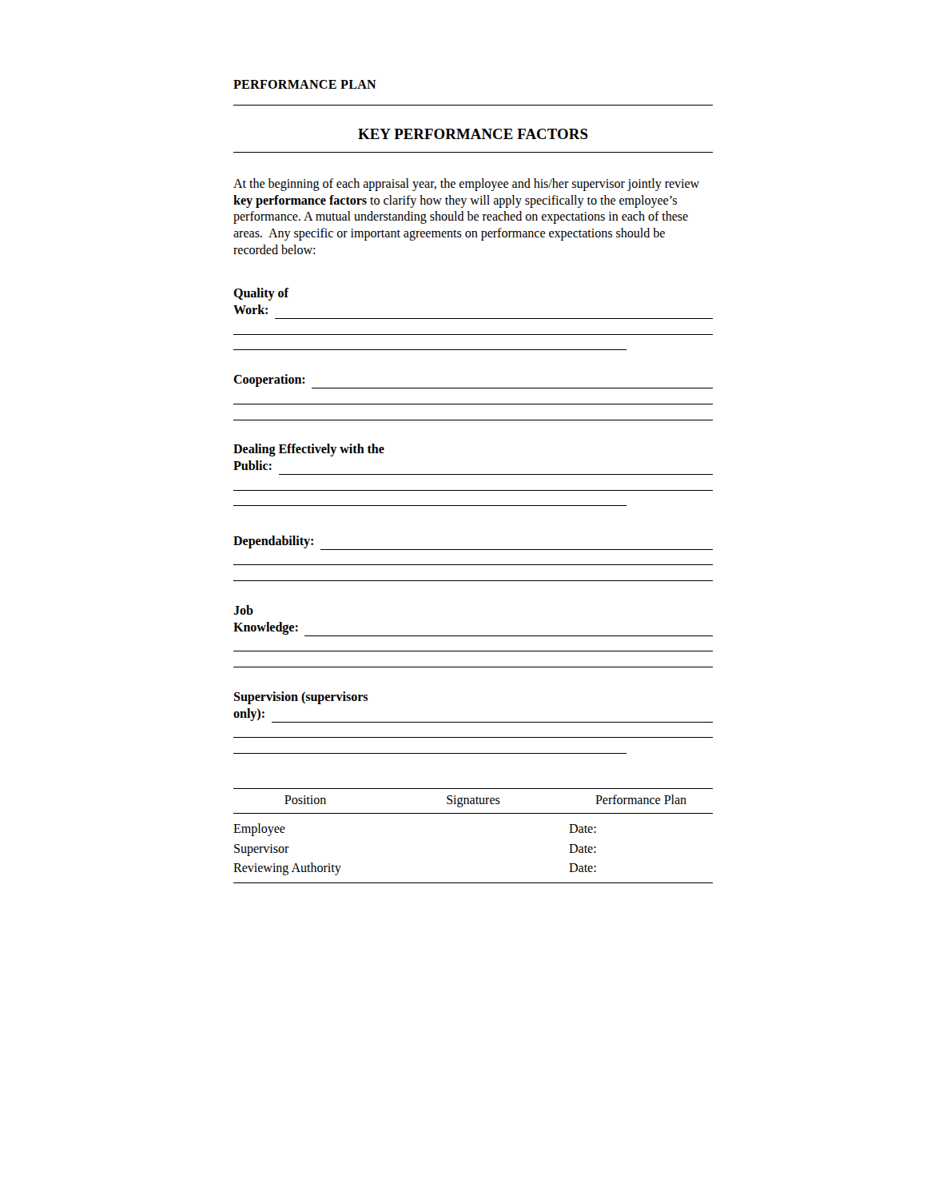PERFORMANCE PLAN
KEY PERFORMANCE FACTORS
At the beginning of each appraisal year, the employee and his/her supervisor jointly review key performance factors to clarify how they will apply specifically to the employee’s performance. A mutual understanding should be reached on expectations in each of these areas. Any specific or important agreements on performance expectations should be recorded below:
Quality of
Work:
Cooperation:
Dealing Effectively with the
Public:
Dependability:
Job
Knowledge:
Supervision (supervisors
only):
| Position | Signatures | Performance Plan |
| Employee | | Date: |
| Supervisor | | Date: |
| Reviewing Authority | | Date: |